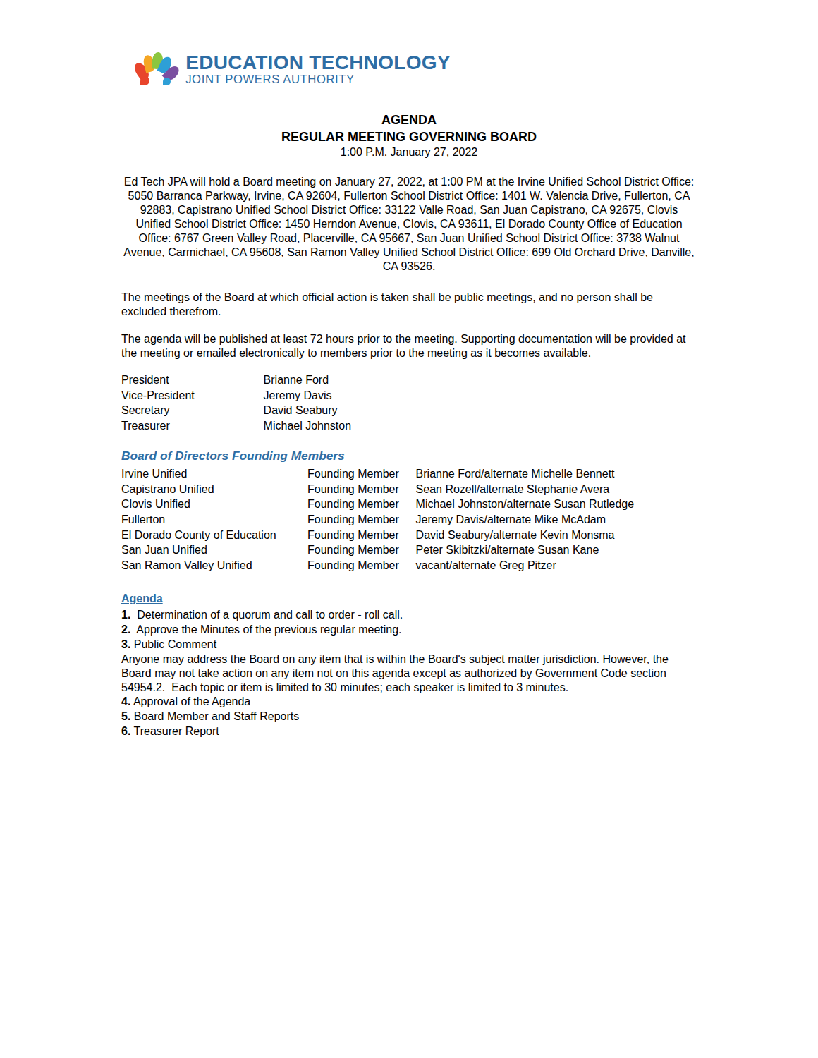EDUCATION TECHNOLOGY
JOINT POWERS AUTHORITY
AGENDA
REGULAR MEETING GOVERNING BOARD
1:00 P.M. January 27, 2022
Ed Tech JPA will hold a Board meeting on January 27, 2022, at 1:00 PM at the Irvine Unified School District Office: 5050 Barranca Parkway, Irvine, CA 92604, Fullerton School District Office: 1401 W. Valencia Drive, Fullerton, CA 92883, Capistrano Unified School District Office: 33122 Valle Road, San Juan Capistrano, CA 92675, Clovis Unified School District Office: 1450 Herndon Avenue, Clovis, CA 93611, El Dorado County Office of Education Office: 6767 Green Valley Road, Placerville, CA 95667, San Juan Unified School District Office: 3738 Walnut Avenue, Carmichael, CA 95608, San Ramon Valley Unified School District Office: 699 Old Orchard Drive, Danville, CA 93526.
The meetings of the Board at which official action is taken shall be public meetings, and no person shall be excluded therefrom.
The agenda will be published at least 72 hours prior to the meeting. Supporting documentation will be provided at the meeting or emailed electronically to members prior to the meeting as it becomes available.
| President | Brianne Ford |
| Vice-President | Jeremy Davis |
| Secretary | David Seabury |
| Treasurer | Michael Johnston |
Board of Directors Founding Members
| Irvine Unified | Founding Member | Brianne Ford/alternate Michelle Bennett |
| Capistrano Unified | Founding Member | Sean Rozell/alternate Stephanie Avera |
| Clovis Unified | Founding Member | Michael Johnston/alternate Susan Rutledge |
| Fullerton | Founding Member | Jeremy Davis/alternate Mike McAdam |
| El Dorado County of Education | Founding Member | David Seabury/alternate Kevin Monsma |
| San Juan Unified | Founding Member | Peter Skibitzki/alternate Susan Kane |
| San Ramon Valley Unified | Founding Member | vacant/alternate Greg Pitzer |
Agenda
1. Determination of a quorum and call to order - roll call.
2. Approve the Minutes of the previous regular meeting.
3. Public Comment
Anyone may address the Board on any item that is within the Board's subject matter jurisdiction. However, the Board may not take action on any item not on this agenda except as authorized by Government Code section 54954.2. Each topic or item is limited to 30 minutes; each speaker is limited to 3 minutes.
4. Approval of the Agenda
5. Board Member and Staff Reports
6. Treasurer Report